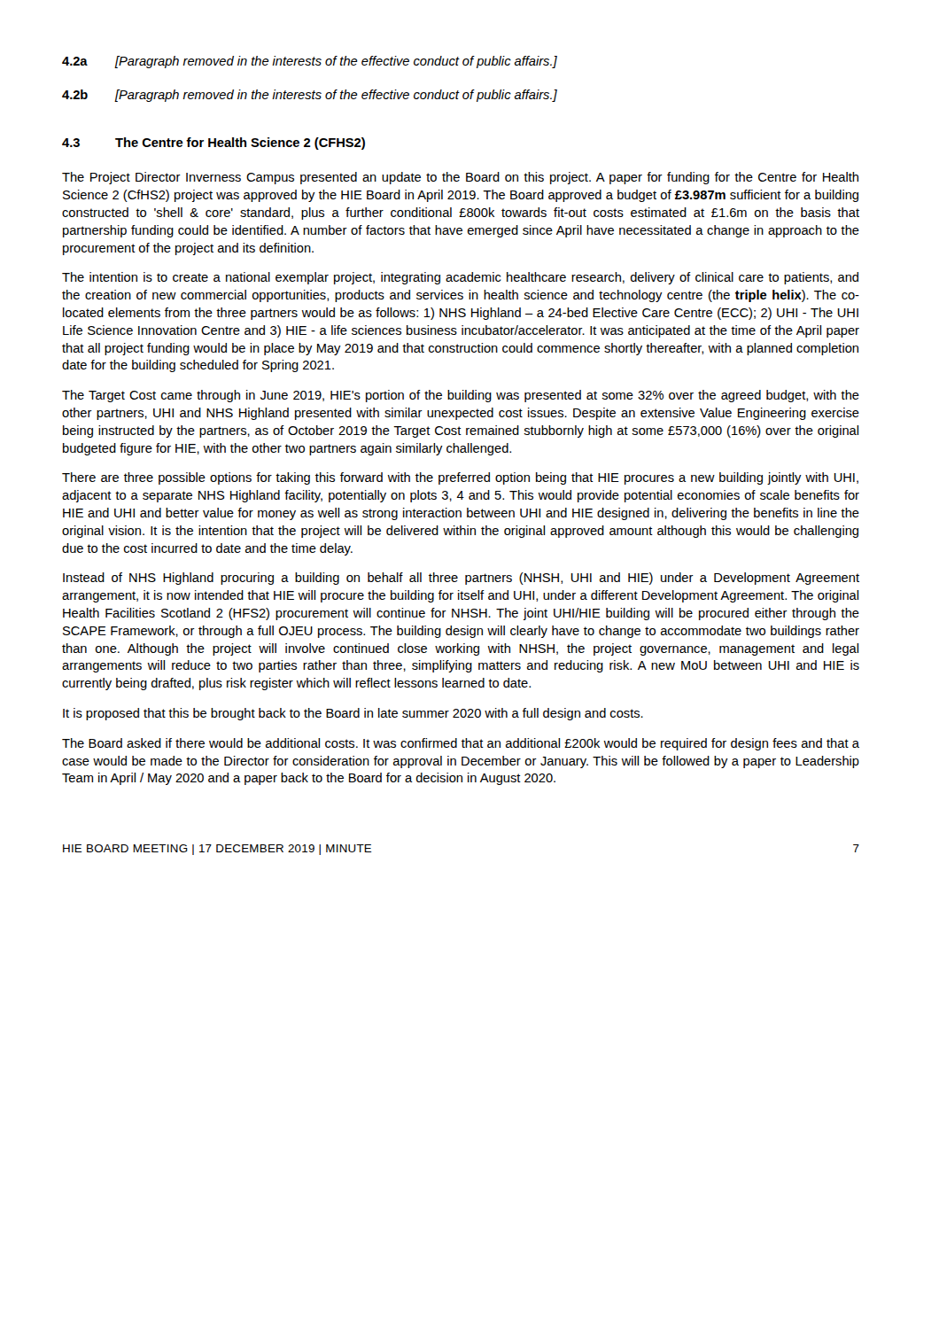4.2a
[Paragraph removed in the interests of the effective conduct of public affairs.]
4.2b
[Paragraph removed in the interests of the effective conduct of public affairs.]
4.3
The Centre for Health Science 2 (CFHS2)
The Project Director Inverness Campus presented an update to the Board on this project. A paper for funding for the Centre for Health Science 2 (CfHS2) project was approved by the HIE Board in April 2019. The Board approved a budget of £3.987m sufficient for a building constructed to 'shell & core' standard, plus a further conditional £800k towards fit-out costs estimated at £1.6m on the basis that partnership funding could be identified. A number of factors that have emerged since April have necessitated a change in approach to the procurement of the project and its definition.
The intention is to create a national exemplar project, integrating academic healthcare research, delivery of clinical care to patients, and the creation of new commercial opportunities, products and services in health science and technology centre (the triple helix). The co-located elements from the three partners would be as follows: 1) NHS Highland – a 24-bed Elective Care Centre (ECC); 2) UHI - The UHI Life Science Innovation Centre and 3) HIE - a life sciences business incubator/accelerator. It was anticipated at the time of the April paper that all project funding would be in place by May 2019 and that construction could commence shortly thereafter, with a planned completion date for the building scheduled for Spring 2021.
The Target Cost came through in June 2019, HIE's portion of the building was presented at some 32% over the agreed budget, with the other partners, UHI and NHS Highland presented with similar unexpected cost issues. Despite an extensive Value Engineering exercise being instructed by the partners, as of October 2019 the Target Cost remained stubbornly high at some £573,000 (16%) over the original budgeted figure for HIE, with the other two partners again similarly challenged.
There are three possible options for taking this forward with the preferred option being that HIE procures a new building jointly with UHI, adjacent to a separate NHS Highland facility, potentially on plots 3, 4 and 5. This would provide potential economies of scale benefits for HIE and UHI and better value for money as well as strong interaction between UHI and HIE designed in, delivering the benefits in line the original vision. It is the intention that the project will be delivered within the original approved amount although this would be challenging due to the cost incurred to date and the time delay.
Instead of NHS Highland procuring a building on behalf all three partners (NHSH, UHI and HIE) under a Development Agreement arrangement, it is now intended that HIE will procure the building for itself and UHI, under a different Development Agreement. The original Health Facilities Scotland 2 (HFS2) procurement will continue for NHSH. The joint UHI/HIE building will be procured either through the SCAPE Framework, or through a full OJEU process. The building design will clearly have to change to accommodate two buildings rather than one. Although the project will involve continued close working with NHSH, the project governance, management and legal arrangements will reduce to two parties rather than three, simplifying matters and reducing risk. A new MoU between UHI and HIE is currently being drafted, plus risk register which will reflect lessons learned to date.
It is proposed that this be brought back to the Board in late summer 2020 with a full design and costs.
The Board asked if there would be additional costs. It was confirmed that an additional £200k would be required for design fees and that a case would be made to the Director for consideration for approval in December or January. This will be followed by a paper to Leadership Team in April / May 2020 and a paper back to the Board for a decision in August 2020.
HIE BOARD MEETING | 17 DECEMBER 2019 | MINUTE
7